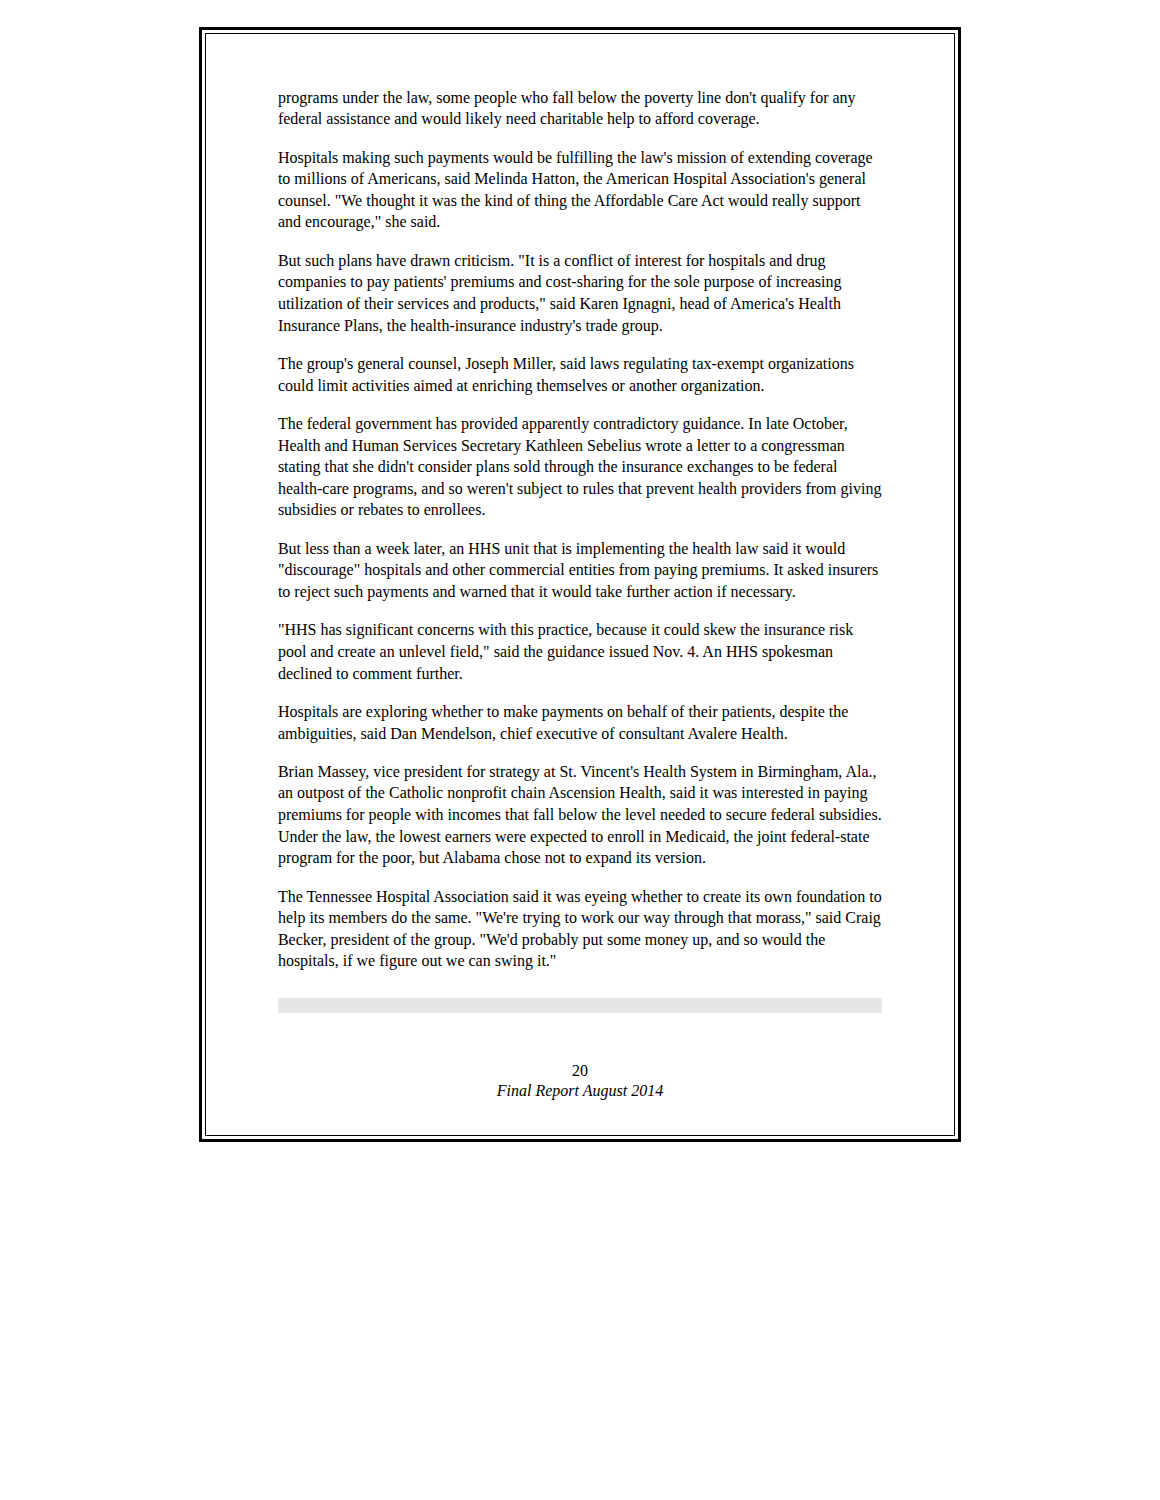programs under the law, some people who fall below the poverty line don't qualify for any federal assistance and would likely need charitable help to afford coverage.
Hospitals making such payments would be fulfilling the law's mission of extending coverage to millions of Americans, said Melinda Hatton, the American Hospital Association's general counsel. "We thought it was the kind of thing the Affordable Care Act would really support and encourage," she said.
But such plans have drawn criticism. "It is a conflict of interest for hospitals and drug companies to pay patients' premiums and cost-sharing for the sole purpose of increasing utilization of their services and products," said Karen Ignagni, head of America's Health Insurance Plans, the health-insurance industry's trade group.
The group's general counsel, Joseph Miller, said laws regulating tax-exempt organizations could limit activities aimed at enriching themselves or another organization.
The federal government has provided apparently contradictory guidance. In late October, Health and Human Services Secretary Kathleen Sebelius wrote a letter to a congressman stating that she didn't consider plans sold through the insurance exchanges to be federal health-care programs, and so weren't subject to rules that prevent health providers from giving subsidies or rebates to enrollees.
But less than a week later, an HHS unit that is implementing the health law said it would "discourage" hospitals and other commercial entities from paying premiums. It asked insurers to reject such payments and warned that it would take further action if necessary.
"HHS has significant concerns with this practice, because it could skew the insurance risk pool and create an unlevel field," said the guidance issued Nov. 4. An HHS spokesman declined to comment further.
Hospitals are exploring whether to make payments on behalf of their patients, despite the ambiguities, said Dan Mendelson, chief executive of consultant Avalere Health.
Brian Massey, vice president for strategy at St. Vincent's Health System in Birmingham, Ala., an outpost of the Catholic nonprofit chain Ascension Health, said it was interested in paying premiums for people with incomes that fall below the level needed to secure federal subsidies. Under the law, the lowest earners were expected to enroll in Medicaid, the joint federal-state program for the poor, but Alabama chose not to expand its version.
The Tennessee Hospital Association said it was eyeing whether to create its own foundation to help its members do the same. "We're trying to work our way through that morass," said Craig Becker, president of the group. "We'd probably put some money up, and so would the hospitals, if we figure out we can swing it."
20
Final Report August 2014